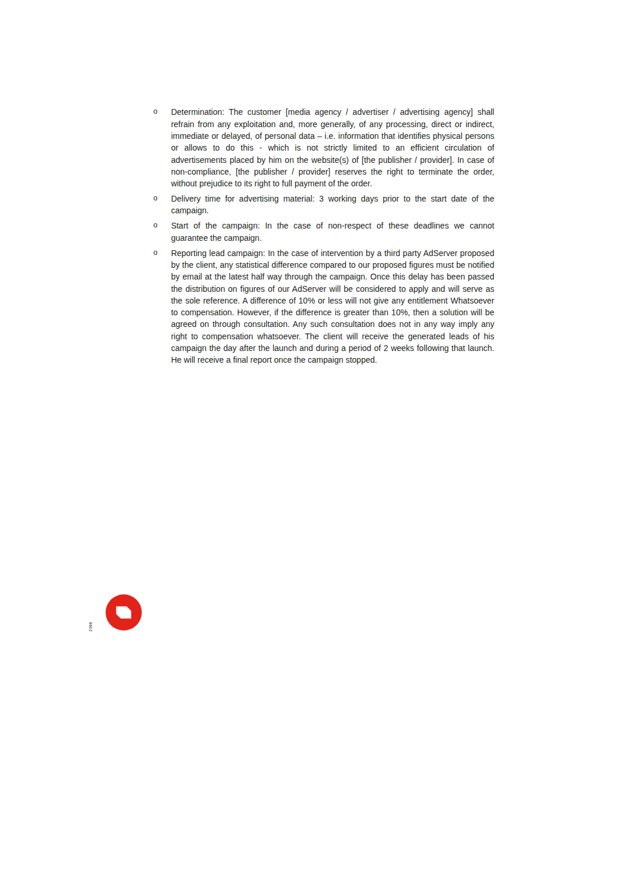Determination: The customer [media agency / advertiser / advertising agency] shall refrain from any exploitation and, more generally, of any processing, direct or indirect, immediate or delayed, of personal data – i.e. information that identifies physical persons or allows to do this - which is not strictly limited to an efficient circulation of advertisements placed by him on the website(s) of [the publisher / provider]. In case of non-compliance, [the publisher / provider] reserves the right to terminate the order, without prejudice to its right to full payment of the order.
Delivery time for advertising material: 3 working days prior to the start date of the campaign.
Start of the campaign: In the case of non-respect of these deadlines we cannot guarantee the campaign.
Reporting lead campaign: In the case of intervention by a third party AdServer proposed by the client, any statistical difference compared to our proposed figures must be notified by email at the latest half way through the campaign. Once this delay has been passed the distribution on figures of our AdServer will be considered to apply and will serve as the sole reference. A difference of 10% or less will not give any entitlement Whatsoever to compensation. However, if the difference is greater than 10%, then a solution will be agreed on through consultation. Any such consultation does not in any way imply any right to compensation whatsoever. The client will receive the generated leads of his campaign the day after the launch and during a period of 2 weeks following that launch. He will receive a final report once the campaign stopped.
2066